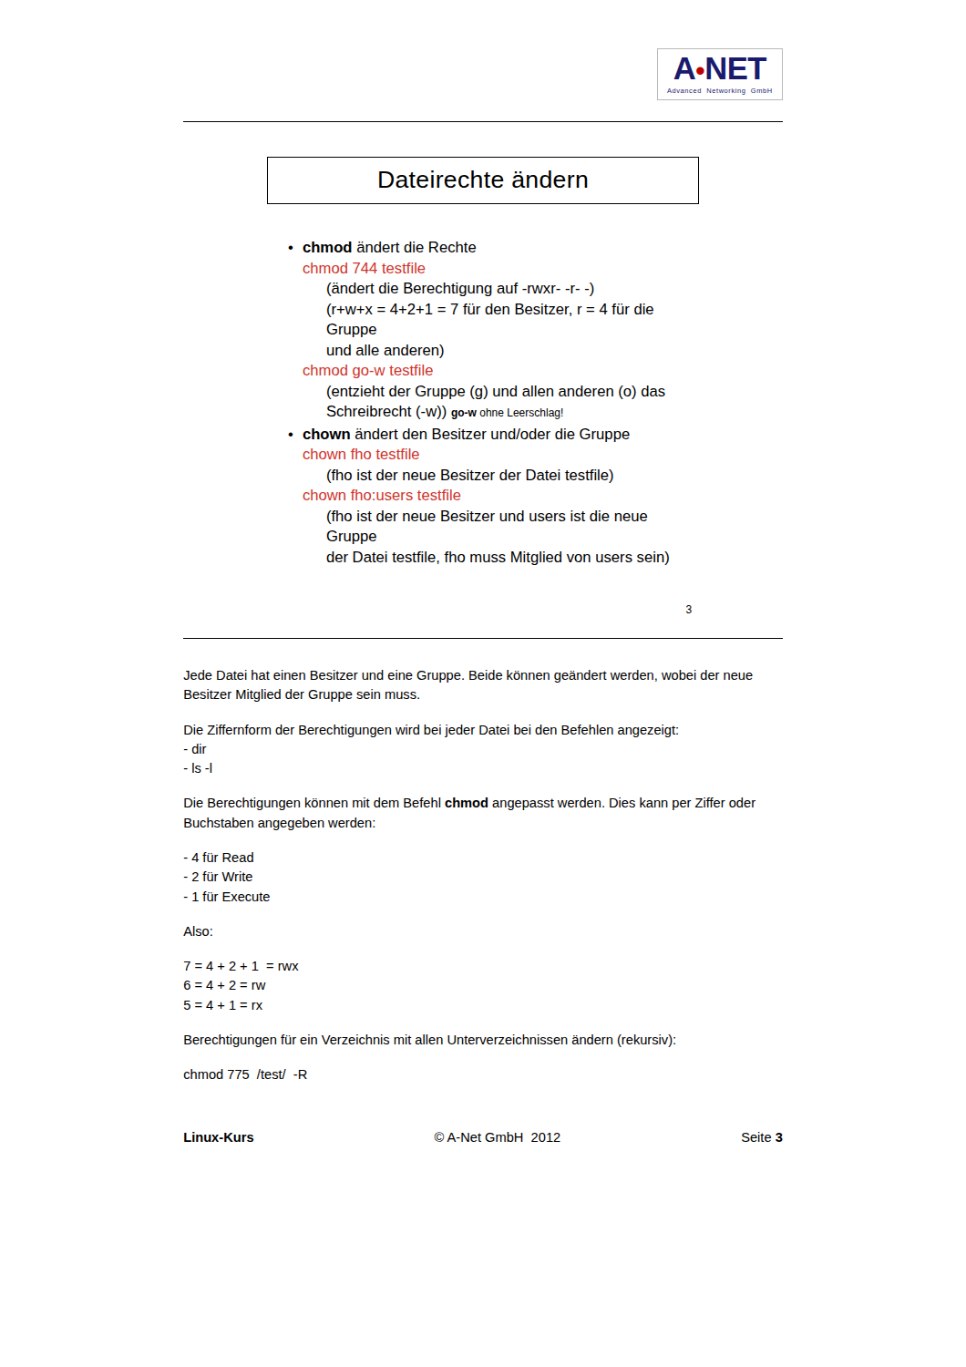A•NET
Advanced Networking GmbH
Dateirechte ändern
chmod ändert die Rechte
chmod 744 testfile
(ändert die Berechtigung auf -rwxr- -r- -)
(r+w+x = 4+2+1 = 7 für den Besitzer, r = 4 für die Gruppe
und alle anderen)
chmod go-w testfile
(entzieht der Gruppe (g) und allen anderen (o) das
Schreibrecht (-w)) go-w ohne Leerschlag!
chown ändert den Besitzer und/oder die Gruppe
chown fho testfile
(fho ist der neue Besitzer der Datei testfile)
chown fho:users testfile
(fho ist der neue Besitzer und users ist die neue Gruppe
der Datei testfile, fho muss Mitglied von users sein)
3
Jede Datei hat einen Besitzer und eine Gruppe. Beide können geändert werden, wobei der neue Besitzer Mitglied der Gruppe sein muss.
Die Ziffernform der Berechtigungen wird bei jeder Datei bei den Befehlen angezeigt:
- dir
- ls -l
Die Berechtigungen können mit dem Befehl chmod angepasst werden. Dies kann per Ziffer oder Buchstaben angegeben werden:
- 4 für Read
- 2 für Write
- 1 für Execute
Also:
7 = 4 + 2 + 1 = rwx
6 = 4 + 2 = rw
5 = 4 + 1 = rx
Berechtigungen für ein Verzeichnis mit allen Unterverzeichnissen ändern (rekursiv):
chmod 775 /test/ -R
Linux-Kurs
© A-Net GmbH 2012
Seite 3